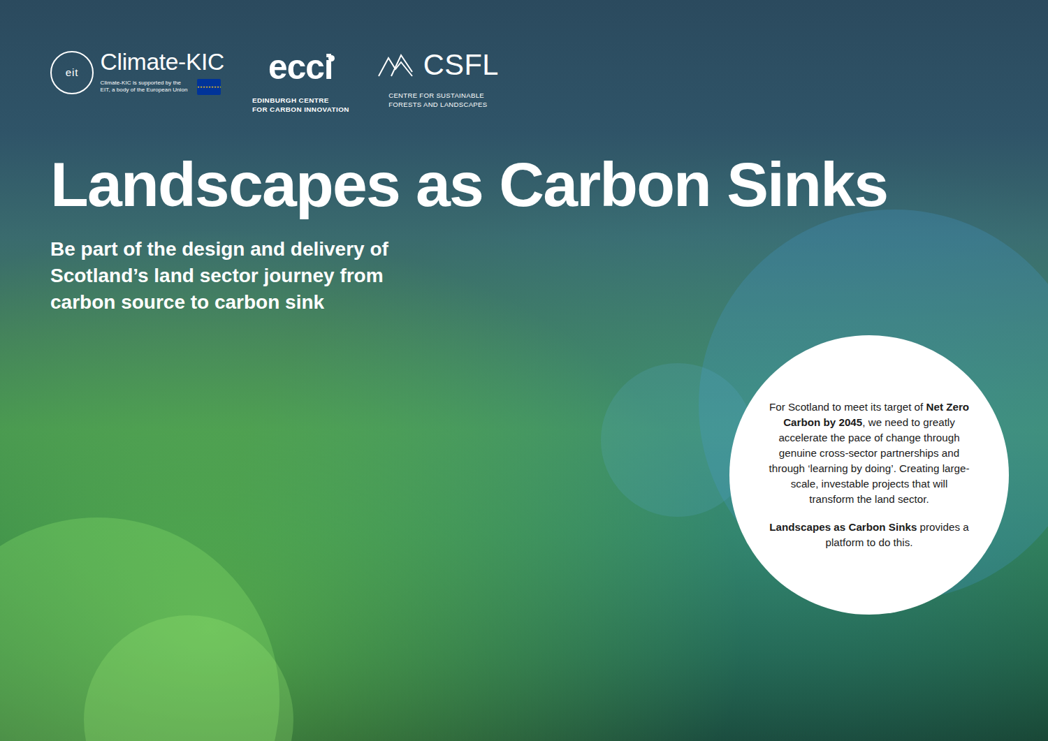eit
Climate-KIC Climate-KIC is supported by the EIT, a body of the European Union
ecci EDINBURGH CENTRE
FOR CARBON INNOVATION
CSFL
CENTRE FOR SUSTAINABLE
FORESTS AND LANDSCAPES
Landscapes as Carbon Sinks
Be part of the design and delivery of Scotland’s land sector journey from carbon source to carbon sink
For Scotland to meet its target of Net Zero Carbon by 2045, we need to greatly accelerate the pace of change through genuine cross-sector partnerships and through ‘learning by doing’. Creating large-scale, investable projects that will transform the land sector.
Landscapes as Carbon Sinks provides a platform to do this.